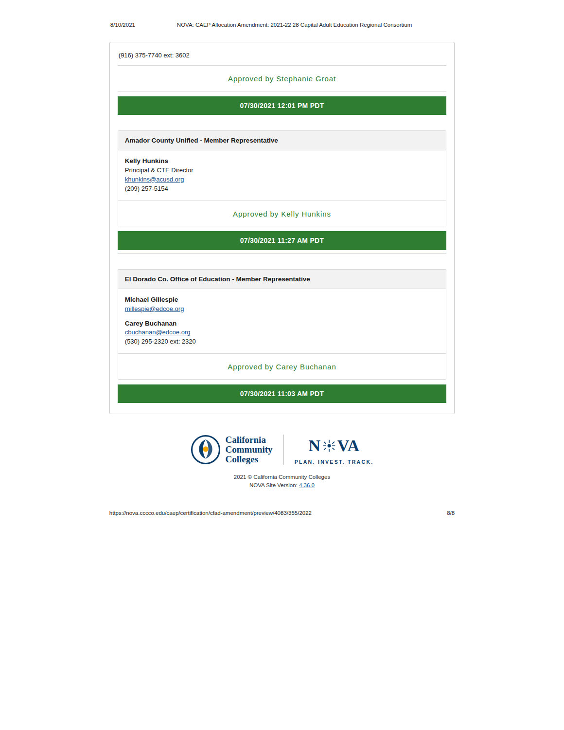8/10/2021
NOVA: CAEP Allocation Amendment: 2021-22 28 Capital Adult Education Regional Consortium
(916) 375-7740 ext: 3602
Approved by Stephanie Groat
07/30/2021 12:01 PM PDT
Amador County Unified - Member Representative
Kelly Hunkins
Principal & CTE Director
khunkins@acusd.org
(209) 257-5154
Approved by Kelly Hunkins
07/30/2021 11:27 AM PDT
El Dorado Co. Office of Education - Member Representative
Michael Gillespie
millespie@edcoe.org
Carey Buchanan
cbuchanan@edcoe.org
(530) 295-2320 ext: 2320
Approved by Carey Buchanan
07/30/2021 11:03 AM PDT
California
Community
Colleges
N VA
PLAN. INVEST. TRACK.
2021 © California Community Colleges
NOVA Site Version: 4.36.0
https://nova.cccco.edu/caep/certification/cfad-amendment/preview/4083/355/2022
8/8